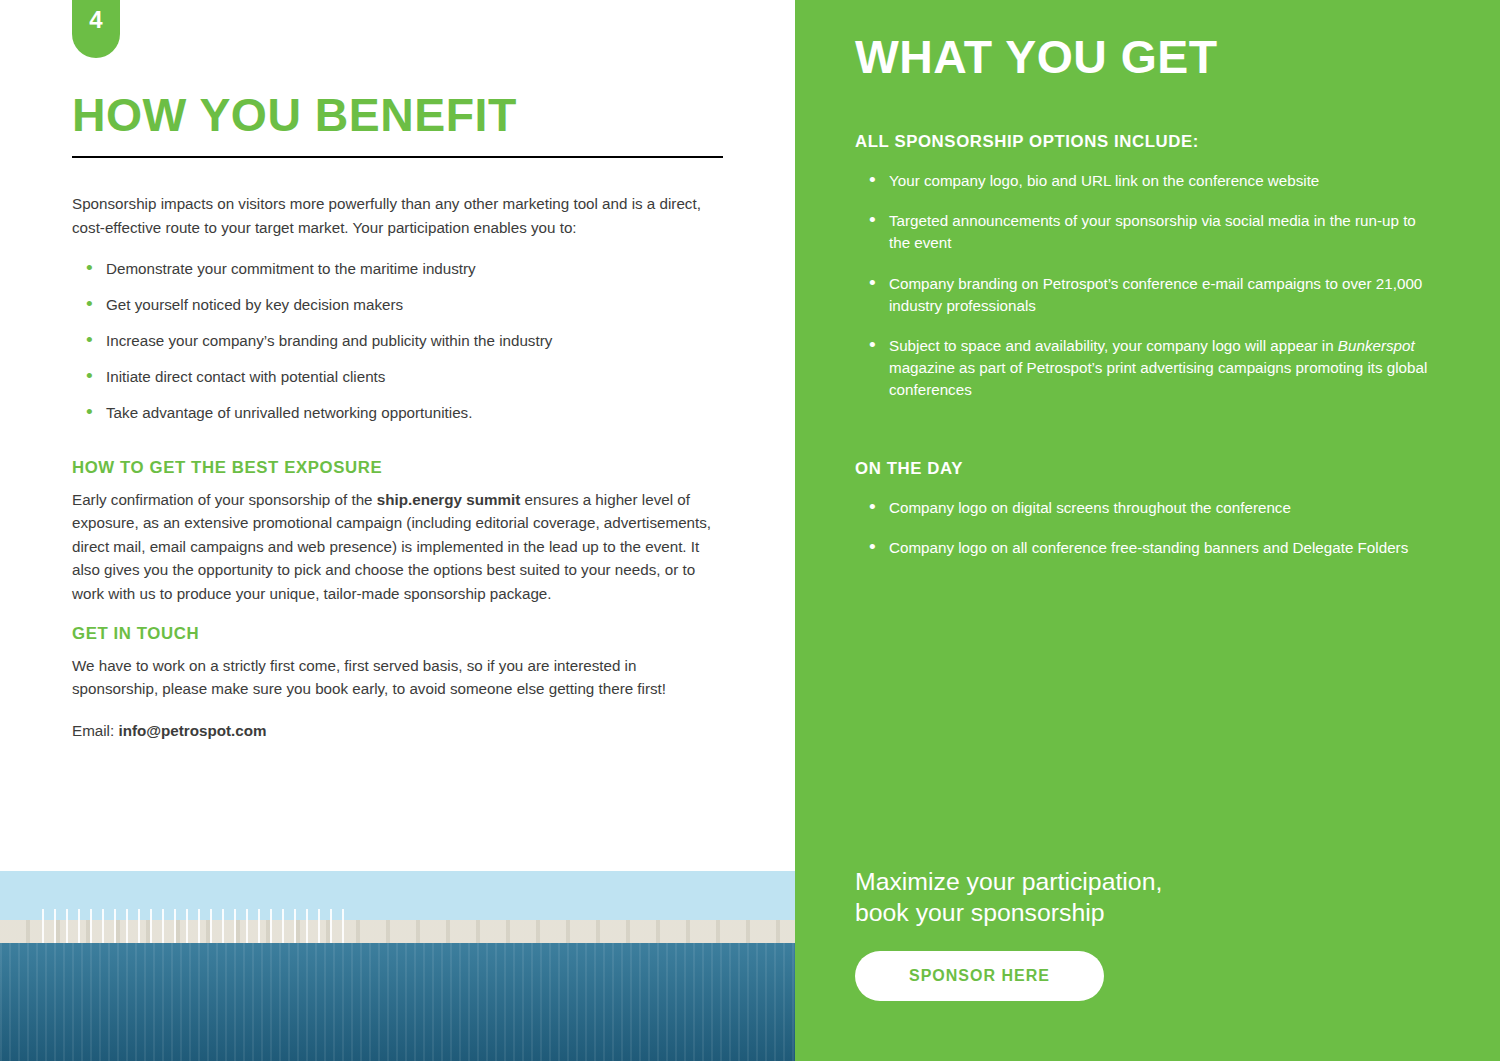4
How you benefit
Sponsorship impacts on visitors more powerfully than any other marketing tool and is a direct, cost-effective route to your target market. Your participation enables you to:
Demonstrate your commitment to the maritime industry
Get yourself noticed by key decision makers
Increase your company’s branding and publicity within the industry
Initiate direct contact with potential clients
Take advantage of unrivalled networking opportunities.
How to get the best exposure
Early confirmation of your sponsorship of the ship.energy summit ensures a higher level of exposure, as an extensive promotional campaign (including editorial coverage, advertisements, direct mail, email campaigns and web presence) is implemented in the lead up to the event. It also gives you the opportunity to pick and choose the options best suited to your needs, or to work with us to produce your unique, tailor-made sponsorship package.
Get in touch
We have to work on a strictly first come, first served basis, so if you are interested in sponsorship, please make sure you book early, to avoid someone else getting there first!
Email: info@petrospot.com
What you get
All sponsorship options include:
Your company logo, bio and URL link on the conference website
Targeted announcements of your sponsorship via social media in the run-up to the event
Company branding on Petrospot’s conference e-mail campaigns to over 21,000 industry professionals
Subject to space and availability, your company logo will appear in Bunkerspot magazine as part of Petrospot’s print advertising campaigns promoting its global conferences
On the day
Company logo on digital screens throughout the conference
Company logo on all conference free-standing banners and Delegate Folders
Maximize your participation,
book your sponsorship
Sponsor here